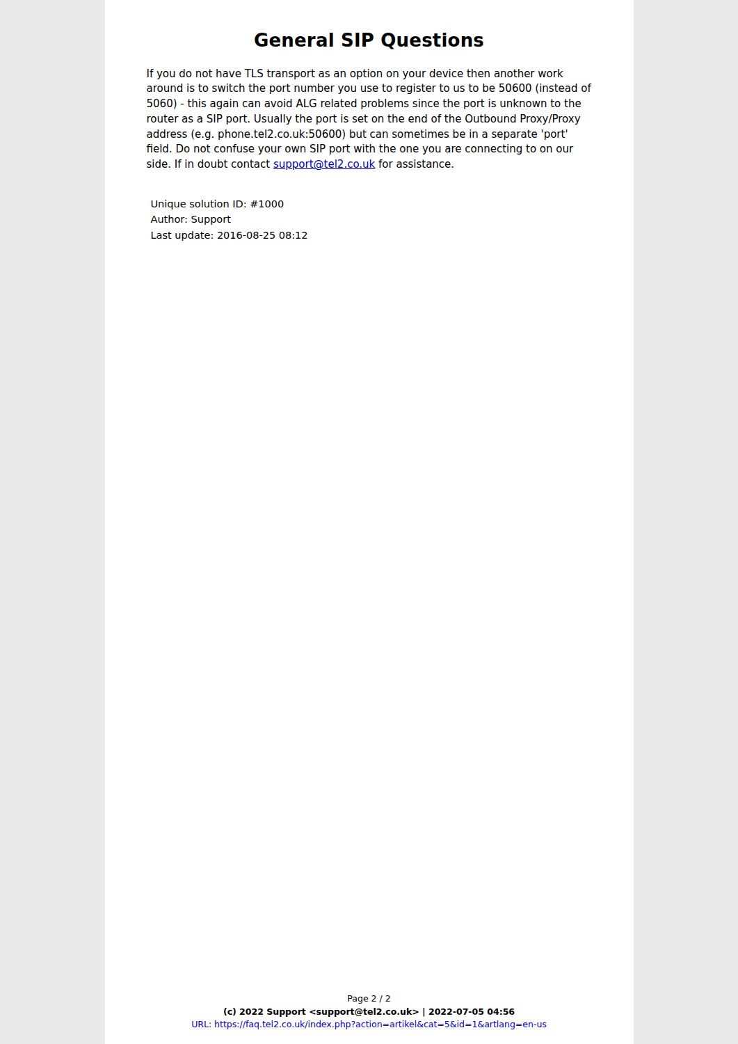General SIP Questions
If you do not have TLS transport as an option on your device then another work around is to switch the port number you use to register to us to be 50600 (instead of 5060) - this again can avoid ALG related problems since the port is unknown to the router as a SIP port. Usually the port is set on the end of the Outbound Proxy/Proxy address (e.g. phone.tel2.co.uk:50600) but can sometimes be in a separate 'port' field. Do not confuse your own SIP port with the one you are connecting to on our side. If in doubt contact support@tel2.co.uk for assistance.
Unique solution ID: #1000
Author: Support
Last update: 2016-08-25 08:12
Page 2 / 2
(c) 2022 Support <support@tel2.co.uk> | 2022-07-05 04:56
URL: https://faq.tel2.co.uk/index.php?action=artikel&cat=5&id=1&artlang=en-us